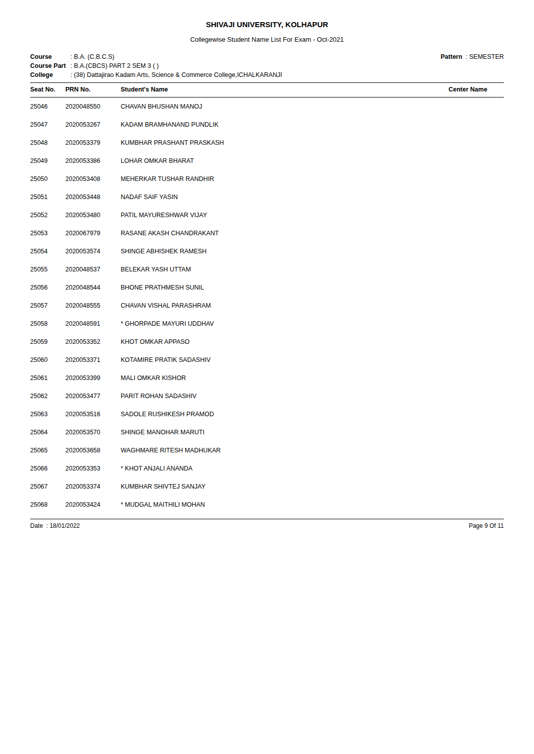SHIVAJI UNIVERSITY, KOLHAPUR
Collegewise Student Name List For Exam - Oct-2021
| Course | : B.A. (C.B.C.S) | Pattern : SEMESTER |
| Course Part | : B.A.(CBCS) PART 2 SEM 3 ( ) |
| College | : (38) Dattajirao Kadam Arts, Science & Commerce College,ICHALKARANJI |
| Seat No. | PRN No. | Student's Name | Center Name |
| --- | --- | --- | --- |
| 25046 | 2020048550 | CHAVAN BHUSHAN MANOJ | |
| 25047 | 2020053267 | KADAM BRAMHANAND PUNDLIK | |
| 25048 | 2020053379 | KUMBHAR PRASHANT PRASKASH | |
| 25049 | 2020053386 | LOHAR OMKAR BHARAT | |
| 25050 | 2020053408 | MEHERKAR TUSHAR RANDHIR | |
| 25051 | 2020053448 | NADAF SAIF YASIN | |
| 25052 | 2020053480 | PATIL MAYURESHWAR VIJAY | |
| 25053 | 2020067979 | RASANE AKASH CHANDRAKANT | |
| 25054 | 2020053574 | SHINGE ABHISHEK RAMESH | |
| 25055 | 2020048537 | BELEKAR YASH UTTAM | |
| 25056 | 2020048544 | BHONE PRATHMESH SUNIL | |
| 25057 | 2020048555 | CHAVAN VISHAL PARASHRAM | |
| 25058 | 2020048591 | * GHORPADE MAYURI UDDHAV | |
| 25059 | 2020053352 | KHOT OMKAR APPASO | |
| 25060 | 2020053371 | KOTAMIRE PRATIK SADASHIV | |
| 25061 | 2020053399 | MALI OMKAR KISHOR | |
| 25062 | 2020053477 | PARIT ROHAN SADASHIV | |
| 25063 | 2020053516 | SADOLE RUSHIKESH PRAMOD | |
| 25064 | 2020053570 | SHINGE MANOHAR MARUTI | |
| 25065 | 2020053658 | WAGHMARE RITESH MADHUKAR | |
| 25066 | 2020053353 | * KHOT ANJALI ANANDA | |
| 25067 | 2020053374 | KUMBHAR SHIVTEJ SANJAY | |
| 25068 | 2020053424 | * MUDGAL MAITHILI MOHAN | |
Date : 18/01/2022
Page 9 Of 11